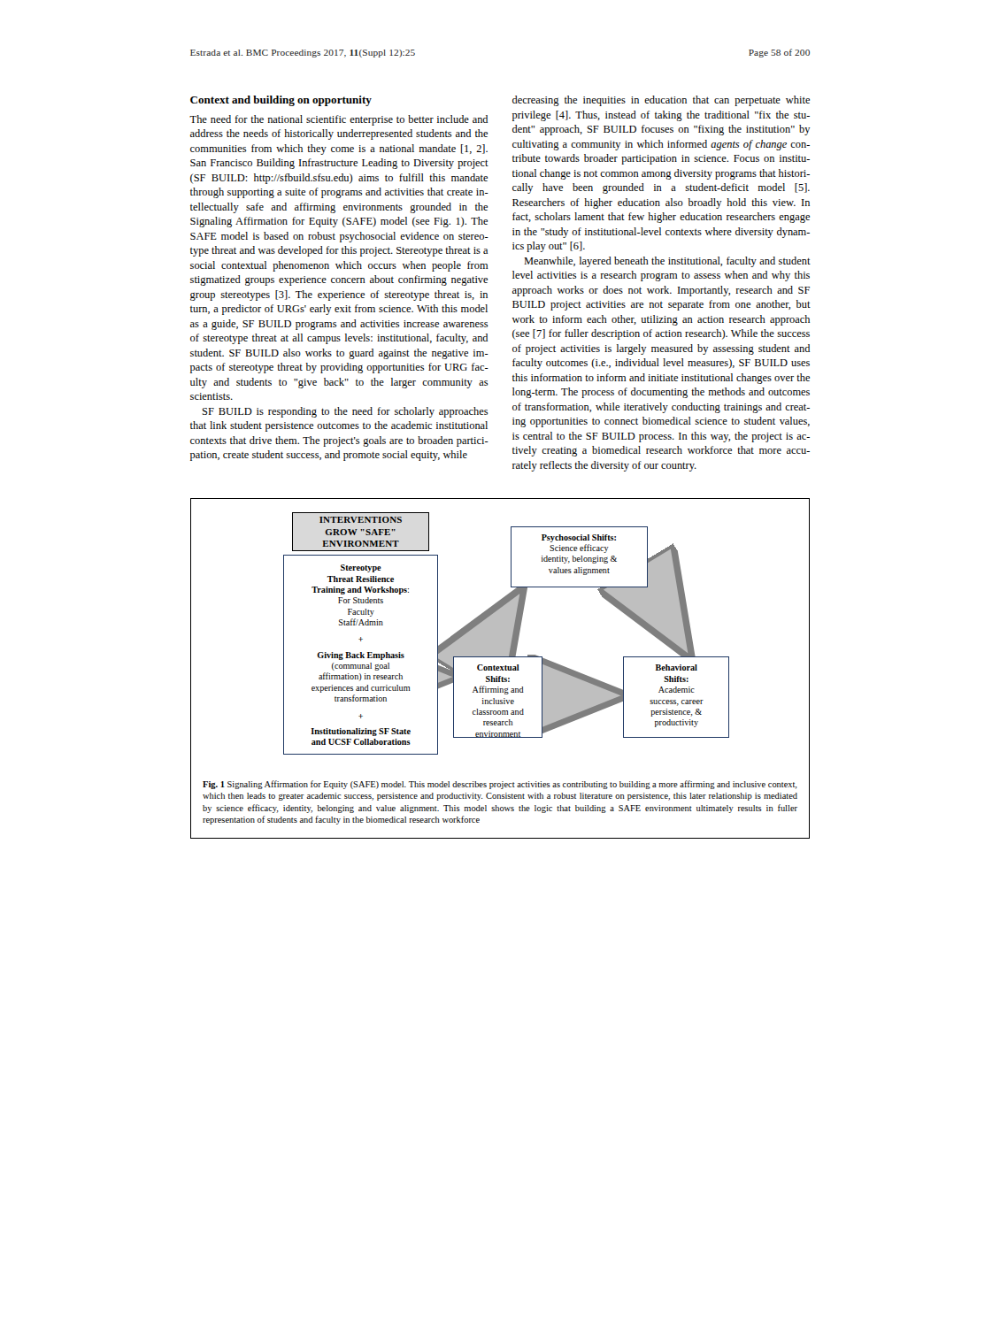Estrada et al. BMC Proceedings 2017, 11(Suppl 12):25 Page 58 of 200
Context and building on opportunity
The need for the national scientific enterprise to better include and address the needs of historically underrepresented students and the communities from which they come is a national mandate [1, 2]. San Francisco Building Infrastructure Leading to Diversity project (SF BUILD: http://sfbuild.sfsu.edu) aims to fulfill this mandate through supporting a suite of programs and activities that create intellectually safe and affirming environments grounded in the Signaling Affirmation for Equity (SAFE) model (see Fig. 1). The SAFE model is based on robust psychosocial evidence on stereotype threat and was developed for this project. Stereotype threat is a social contextual phenomenon which occurs when people from stigmatized groups experience concern about confirming negative group stereotypes [3]. The experience of stereotype threat is, in turn, a predictor of URGs' early exit from science. With this model as a guide, SF BUILD programs and activities increase awareness of stereotype threat at all campus levels: institutional, faculty, and student. SF BUILD also works to guard against the negative impacts of stereotype threat by providing opportunities for URG faculty and students to "give back" to the larger community as scientists.
SF BUILD is responding to the need for scholarly approaches that link student persistence outcomes to the academic institutional contexts that drive them. The project's goals are to broaden participation, create student success, and promote social equity, while
decreasing the inequities in education that can perpetuate white privilege [4]. Thus, instead of taking the traditional "fix the student" approach, SF BUILD focuses on "fixing the institution" by cultivating a community in which informed agents of change contribute towards broader participation in science. Focus on institutional change is not common among diversity programs that historically have been grounded in a student-deficit model [5]. Researchers of higher education also broadly hold this view. In fact, scholars lament that few higher education researchers engage in the "study of institutional-level contexts where diversity dynamics play out" [6].
Meanwhile, layered beneath the institutional, faculty and student level activities is a research program to assess when and why this approach works or does not work. Importantly, research and SF BUILD project activities are not separate from one another, but work to inform each other, utilizing an action research approach (see [7] for fuller description of action research). While the success of project activities is largely measured by assessing student and faculty outcomes (i.e., individual level measures), SF BUILD uses this information to inform and initiate institutional changes over the long-term. The process of documenting the methods and outcomes of transformation, while iteratively conducting trainings and creating opportunities to connect biomedical science to student values, is central to the SF BUILD process. In this way, the project is actively creating a biomedical research workforce that more accurately reflects the diversity of our country.
INTERVENTIONS
GROW "SAFE"
ENVIRONMENT
Stereotype
Threat Resilience
Training and Workshops:
For Students
Faculty
Staff/Admin
+
Giving Back Emphasis
(communal goal
affirmation) in research
experiences and curriculum
transformation
+
Institutionalizing SF State
and UCSF Collaborations
Psychosocial Shifts:
Science efficacy
identity, belonging &
values alignment
Contextual
Shifts:
Affirming and
inclusive
classroom and
research
environment
Behavioral
Shifts:
Academic
success, career
persistence, &
productivity
Fig. 1 Signaling Affirmation for Equity (SAFE) model. This model describes project activities as contributing to building a more affirming and inclusive context, which then leads to greater academic success, persistence and productivity. Consistent with a robust literature on persistence, this later relationship is mediated by science efficacy, identity, belonging and value alignment. This model shows the logic that building a SAFE environment ultimately results in fuller representation of students and faculty in the biomedical research workforce